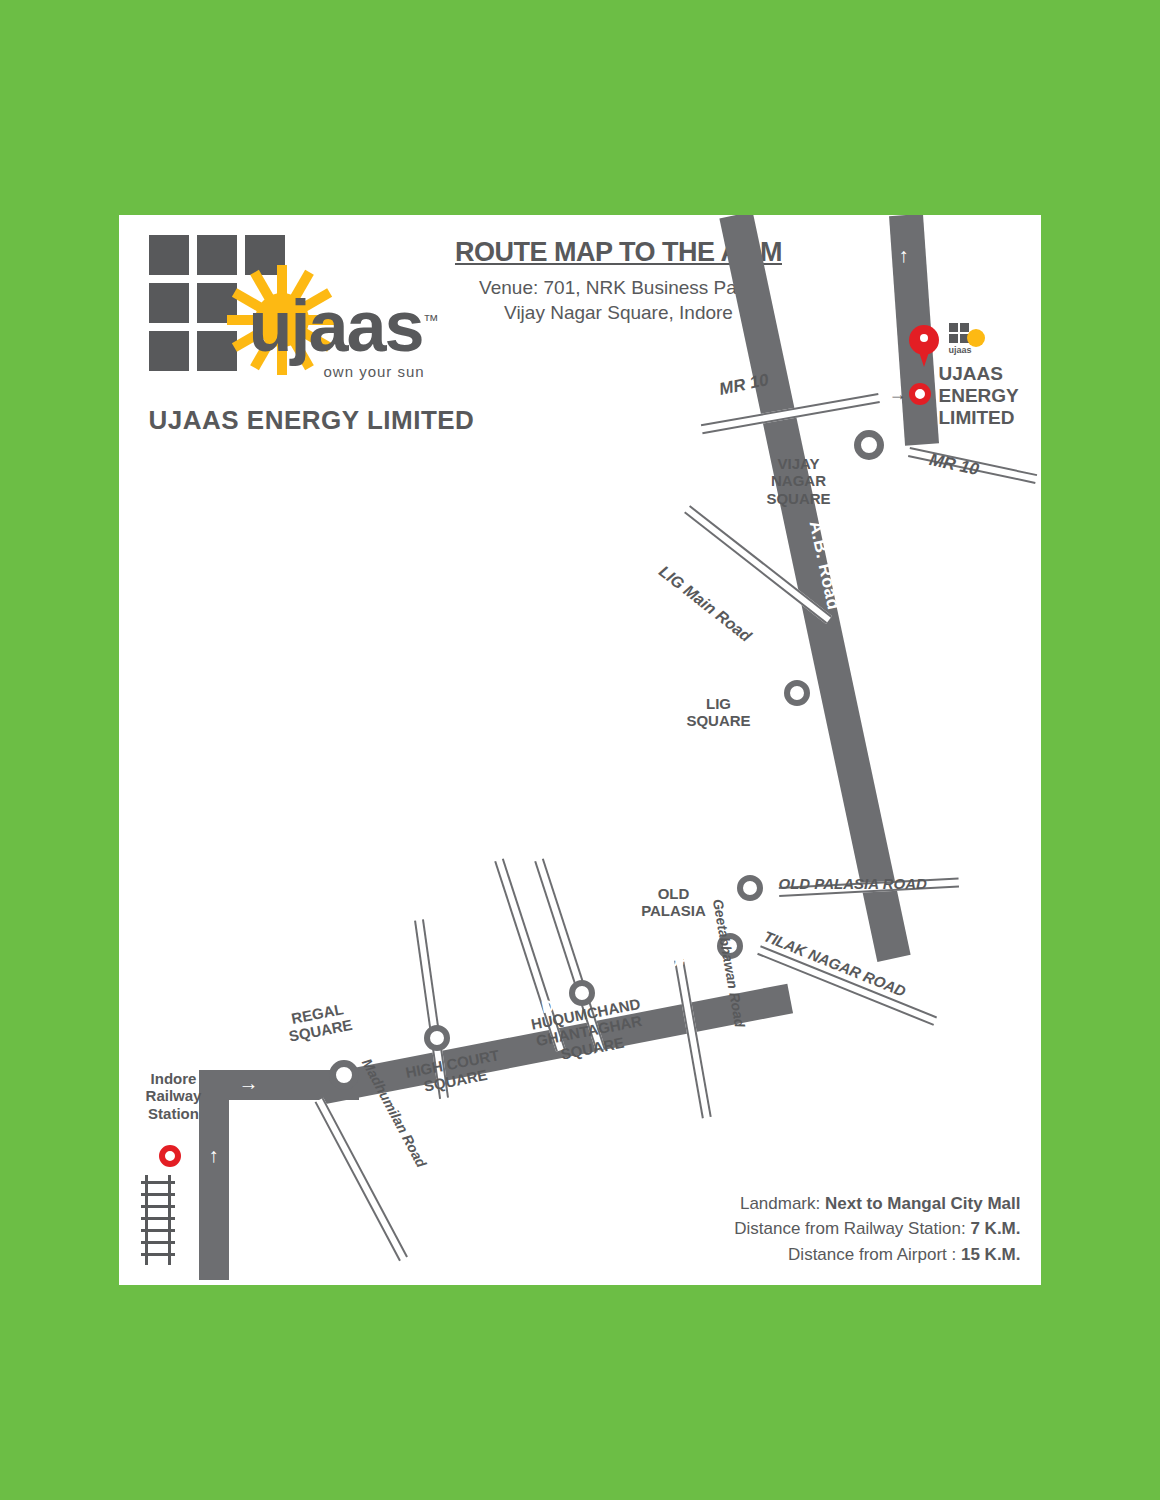ujaas™
own your sun
UJAAS ENERGY LIMITED
ROUTE MAP TO THE AGM
Venue: 701, NRK Business Park,
Vijay Nagar Square, Indore
→
ujaas
UJAAS
ENERGY
LIMITED
Indore
Railway
Station
↑
↑
↑
↑
→
MR 10
MR 10
A.B. Road
A.B. ROAD
LIG Main Road
OLD PALASIA ROAD
TILAK NAGAR ROAD
Geetabhawan Road
M.G. ROAD
M.G. ROAD
YN ROAD
Madhumilan Road
VIJAY
NAGAR
SQUARE
LIG
SQUARE
OLD
PALASIA
HUQUMCHAND
GHANTAGHAR
SQUARE
HIGH COURT
SQUARE
REGAL
SQUARE
Landmark: Next to Mangal City Mall
Distance from Railway Station: 7 K.M.
Distance from Airport : 15 K.M.